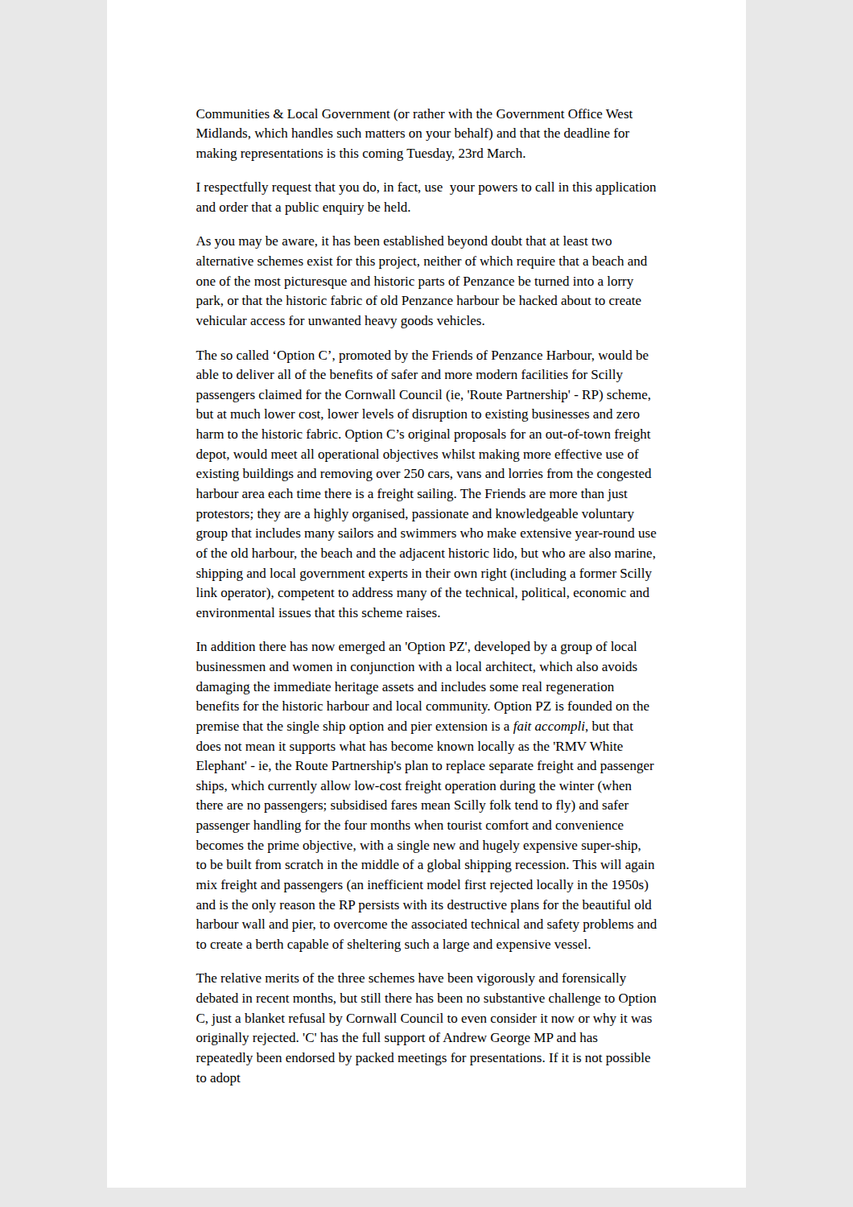Communities & Local Government (or rather with the Government Office West Midlands, which handles such matters on your behalf) and that the deadline for making representations is this coming Tuesday, 23rd March.
I respectfully request that you do, in fact, use your powers to call in this application and order that a public enquiry be held.
As you may be aware, it has been established beyond doubt that at least two alternative schemes exist for this project, neither of which require that a beach and one of the most picturesque and historic parts of Penzance be turned into a lorry park, or that the historic fabric of old Penzance harbour be hacked about to create vehicular access for unwanted heavy goods vehicles.
The so called ‘Option C’, promoted by the Friends of Penzance Harbour, would be able to deliver all of the benefits of safer and more modern facilities for Scilly passengers claimed for the Cornwall Council (ie, 'Route Partnership' - RP) scheme, but at much lower cost, lower levels of disruption to existing businesses and zero harm to the historic fabric. Option C’s original proposals for an out-of-town freight depot, would meet all operational objectives whilst making more effective use of existing buildings and removing over 250 cars, vans and lorries from the congested harbour area each time there is a freight sailing. The Friends are more than just protestors; they are a highly organised, passionate and knowledgeable voluntary group that includes many sailors and swimmers who make extensive year-round use of the old harbour, the beach and the adjacent historic lido, but who are also marine, shipping and local government experts in their own right (including a former Scilly link operator), competent to address many of the technical, political, economic and environmental issues that this scheme raises.
In addition there has now emerged an 'Option PZ', developed by a group of local businessmen and women in conjunction with a local architect, which also avoids damaging the immediate heritage assets and includes some real regeneration benefits for the historic harbour and local community. Option PZ is founded on the premise that the single ship option and pier extension is a fait accompli, but that does not mean it supports what has become known locally as the 'RMV White Elephant' - ie, the Route Partnership's plan to replace separate freight and passenger ships, which currently allow low-cost freight operation during the winter (when there are no passengers; subsidised fares mean Scilly folk tend to fly) and safer passenger handling for the four months when tourist comfort and convenience becomes the prime objective, with a single new and hugely expensive super-ship, to be built from scratch in the middle of a global shipping recession. This will again mix freight and passengers (an inefficient model first rejected locally in the 1950s) and is the only reason the RP persists with its destructive plans for the beautiful old harbour wall and pier, to overcome the associated technical and safety problems and to create a berth capable of sheltering such a large and expensive vessel.
The relative merits of the three schemes have been vigorously and forensically debated in recent months, but still there has been no substantive challenge to Option C, just a blanket refusal by Cornwall Council to even consider it now or why it was originally rejected. 'C' has the full support of Andrew George MP and has repeatedly been endorsed by packed meetings for presentations. If it is not possible to adopt